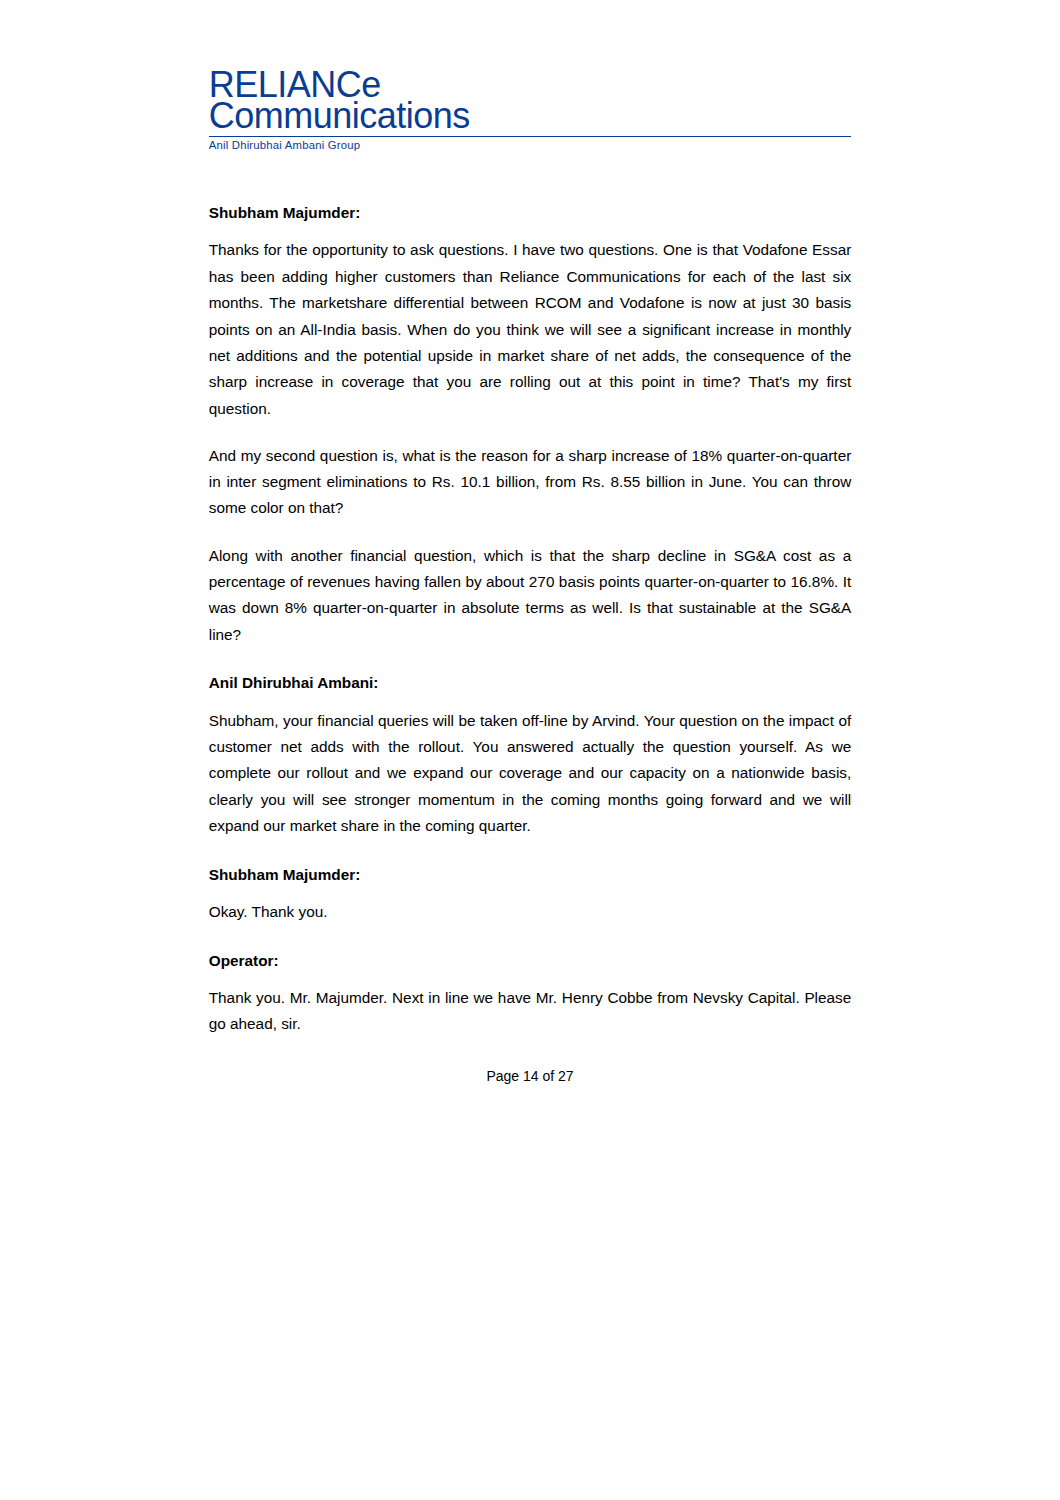RELIANCe
Communications
Anil Dhirubhai Ambani Group
Shubham Majumder:
Thanks for the opportunity to ask questions. I have two questions. One is that Vodafone Essar has been adding higher customers than Reliance Communications for each of the last six months. The marketshare differential between RCOM and Vodafone is now at just 30 basis points on an All-India basis. When do you think we will see a significant increase in monthly net additions and the potential upside in market share of net adds, the consequence of the sharp increase in coverage that you are rolling out at this point in time? That's my first question.
And my second question is, what is the reason for a sharp increase of 18% quarter-on-quarter in inter segment eliminations to Rs. 10.1 billion, from Rs. 8.55 billion in June. You can throw some color on that?
Along with another financial question, which is that the sharp decline in SG&A cost as a percentage of revenues having fallen by about 270 basis points quarter-on-quarter to 16.8%. It was down 8% quarter-on-quarter in absolute terms as well. Is that sustainable at the SG&A line?
Anil Dhirubhai Ambani:
Shubham, your financial queries will be taken off-line by Arvind. Your question on the impact of customer net adds with the rollout. You answered actually the question yourself. As we complete our rollout and we expand our coverage and our capacity on a nationwide basis, clearly you will see stronger momentum in the coming months going forward and we will expand our market share in the coming quarter.
Shubham Majumder:
Okay. Thank you.
Operator:
Thank you. Mr. Majumder. Next in line we have Mr. Henry Cobbe from Nevsky Capital. Please go ahead, sir.
Page 14 of 27